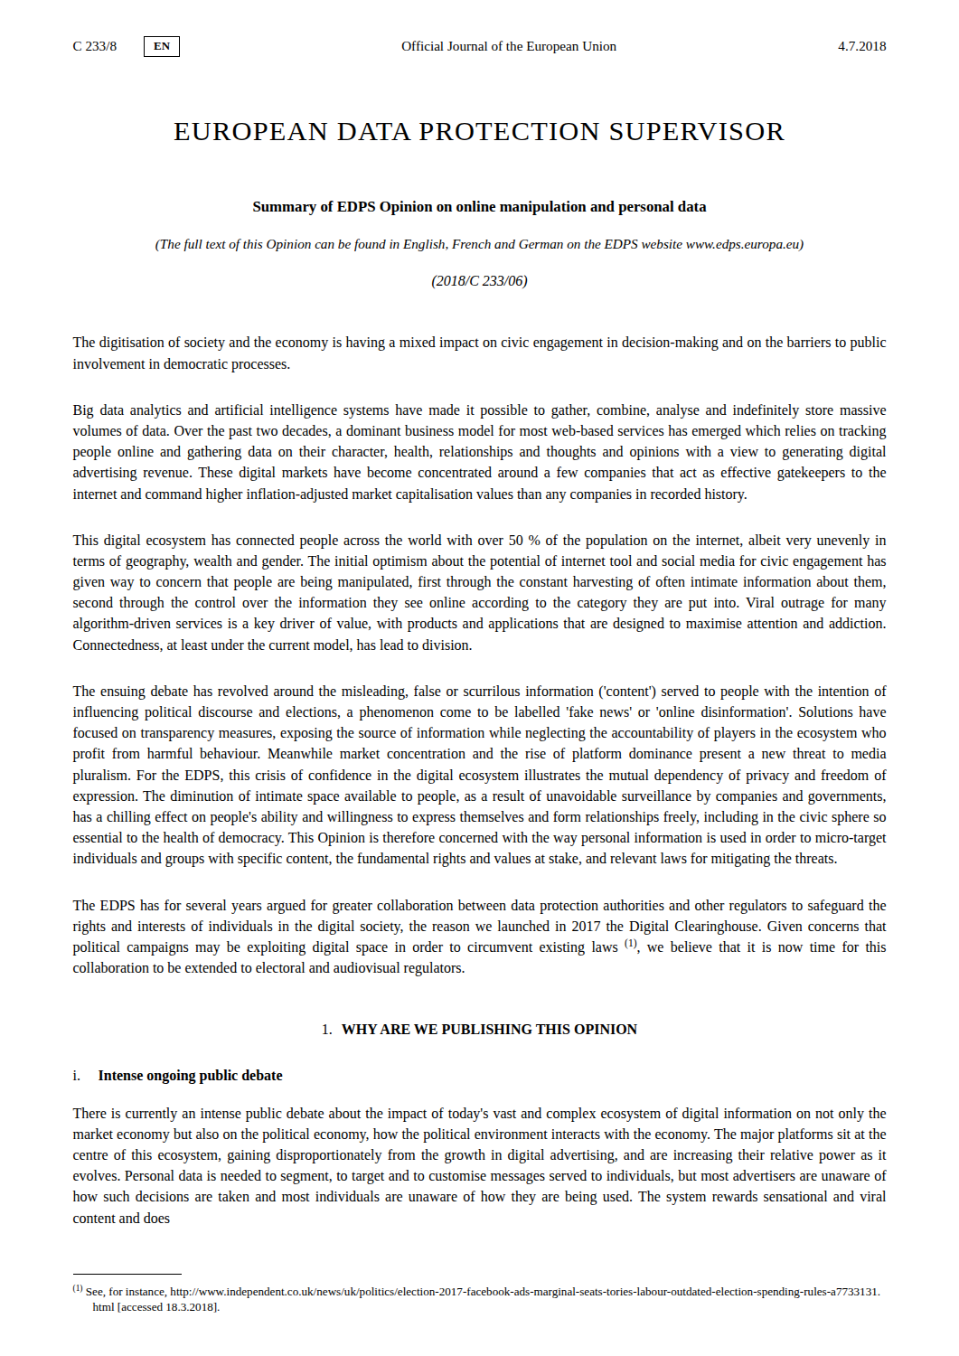C 233/8 EN Official Journal of the European Union 4.7.2018
EUROPEAN DATA PROTECTION SUPERVISOR
Summary of EDPS Opinion on online manipulation and personal data
(The full text of this Opinion can be found in English, French and German on the EDPS website www.edps.europa.eu)
(2018/C 233/06)
The digitisation of society and the economy is having a mixed impact on civic engagement in decision-making and on the barriers to public involvement in democratic processes.
Big data analytics and artificial intelligence systems have made it possible to gather, combine, analyse and indefinitely store massive volumes of data. Over the past two decades, a dominant business model for most web-based services has emerged which relies on tracking people online and gathering data on their character, health, relationships and thoughts and opinions with a view to generating digital advertising revenue. These digital markets have become concentrated around a few companies that act as effective gatekeepers to the internet and command higher inflation-adjusted market capitalisation values than any companies in recorded history.
This digital ecosystem has connected people across the world with over 50 % of the population on the internet, albeit very unevenly in terms of geography, wealth and gender. The initial optimism about the potential of internet tool and social media for civic engagement has given way to concern that people are being manipulated, first through the constant harvesting of often intimate information about them, second through the control over the information they see online according to the category they are put into. Viral outrage for many algorithm-driven services is a key driver of value, with products and applications that are designed to maximise attention and addiction. Connectedness, at least under the current model, has lead to division.
The ensuing debate has revolved around the misleading, false or scurrilous information ('content') served to people with the intention of influencing political discourse and elections, a phenomenon come to be labelled 'fake news' or 'online disinformation'. Solutions have focused on transparency measures, exposing the source of information while neglecting the accountability of players in the ecosystem who profit from harmful behaviour. Meanwhile market concentration and the rise of platform dominance present a new threat to media pluralism. For the EDPS, this crisis of confidence in the digital ecosystem illustrates the mutual dependency of privacy and freedom of expression. The diminution of intimate space available to people, as a result of unavoidable surveillance by companies and governments, has a chilling effect on people's ability and willingness to express themselves and form relationships freely, including in the civic sphere so essential to the health of democracy. This Opinion is therefore concerned with the way personal information is used in order to micro-target individuals and groups with specific content, the fundamental rights and values at stake, and relevant laws for mitigating the threats.
The EDPS has for several years argued for greater collaboration between data protection authorities and other regulators to safeguard the rights and interests of individuals in the digital society, the reason we launched in 2017 the Digital Clearinghouse. Given concerns that political campaigns may be exploiting digital space in order to circumvent existing laws (1), we believe that it is now time for this collaboration to be extended to electoral and audiovisual regulators.
1. WHY ARE WE PUBLISHING THIS OPINION
i. Intense ongoing public debate
There is currently an intense public debate about the impact of today's vast and complex ecosystem of digital information on not only the market economy but also on the political economy, how the political environment interacts with the economy. The major platforms sit at the centre of this ecosystem, gaining disproportionately from the growth in digital advertising, and are increasing their relative power as it evolves. Personal data is needed to segment, to target and to customise messages served to individuals, but most advertisers are unaware of how such decisions are taken and most individuals are unaware of how they are being used. The system rewards sensational and viral content and does
(1) See, for instance, http://www.independent.co.uk/news/uk/politics/election-2017-facebook-ads-marginal-seats-tories-labour-outdated-election-spending-rules-a7733131.html [accessed 18.3.2018].